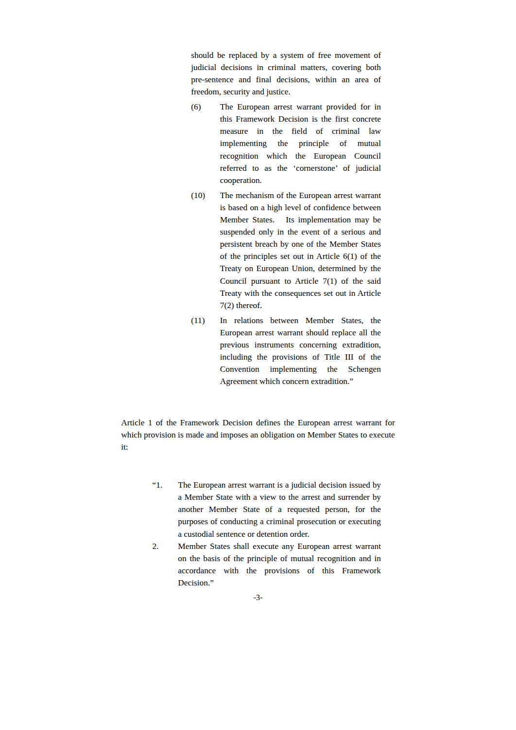should be replaced by a system of free movement of judicial decisions in criminal matters, covering both pre-sentence and final decisions, within an area of freedom, security and justice.
(6)
The European arrest warrant provided for in this Framework Decision is the first concrete measure in the field of criminal law implementing the principle of mutual recognition which the European Council referred to as the ‘cornerstone’ of judicial cooperation.
(10)
The mechanism of the European arrest warrant is based on a high level of confidence between Member States. Its implementation may be suspended only in the event of a serious and persistent breach by one of the Member States of the principles set out in Article 6(1) of the Treaty on European Union, determined by the Council pursuant to Article 7(1) of the said Treaty with the consequences set out in Article 7(2) thereof.
(11)
In relations between Member States, the European arrest warrant should replace all the previous instruments concerning extradition, including the provisions of Title III of the Convention implementing the Schengen Agreement which concern extradition.”
Article 1 of the Framework Decision defines the European arrest warrant for which provision is made and imposes an obligation on Member States to execute it:
“1.
The European arrest warrant is a judicial decision issued by a Member State with a view to the arrest and surrender by another Member State of a requested person, for the purposes of conducting a criminal prosecution or executing a custodial sentence or detention order.
2.
Member States shall execute any European arrest warrant on the basis of the principle of mutual recognition and in accordance with the provisions of this Framework Decision.”
-3-